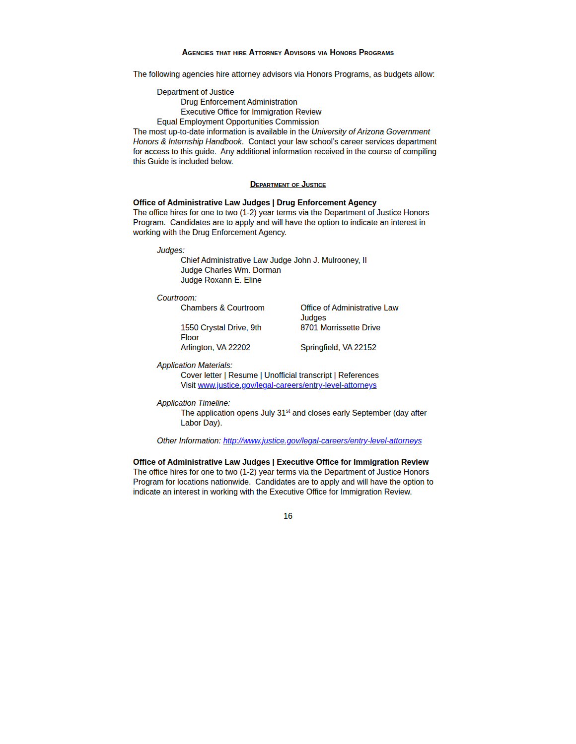Agencies that hire Attorney Advisors via Honors Programs
The following agencies hire attorney advisors via Honors Programs, as budgets allow:
Department of Justice
Drug Enforcement Administration
Executive Office for Immigration Review
Equal Employment Opportunities Commission
The most up-to-date information is available in the University of Arizona Government Honors & Internship Handbook. Contact your law school’s career services department for access to this guide. Any additional information received in the course of compiling this Guide is included below.
Department of Justice
Office of Administrative Law Judges | Drug Enforcement Agency
The office hires for one to two (1-2) year terms via the Department of Justice Honors Program. Candidates are to apply and will have the option to indicate an interest in working with the Drug Enforcement Agency.
Judges:
Chief Administrative Law Judge John J. Mulrooney, II
Judge Charles Wm. Dorman
Judge Roxann E. Eline
Courtroom:
| Chambers & Courtroom | Office of Administrative Law Judges |
| 1550 Crystal Drive, 9th Floor | 8701 Morrissette Drive |
| Arlington, VA 22202 | Springfield, VA 22152 |
Application Materials:
Cover letter | Resume | Unofficial transcript | References
Visit www.justice.gov/legal-careers/entry-level-attorneys
Application Timeline:
The application opens July 31st and closes early September (day after Labor Day).
Other Information: http://www.justice.gov/legal-careers/entry-level-attorneys
Office of Administrative Law Judges | Executive Office for Immigration Review
The office hires for one to two (1-2) year terms via the Department of Justice Honors Program for locations nationwide. Candidates are to apply and will have the option to indicate an interest in working with the Executive Office for Immigration Review.
16